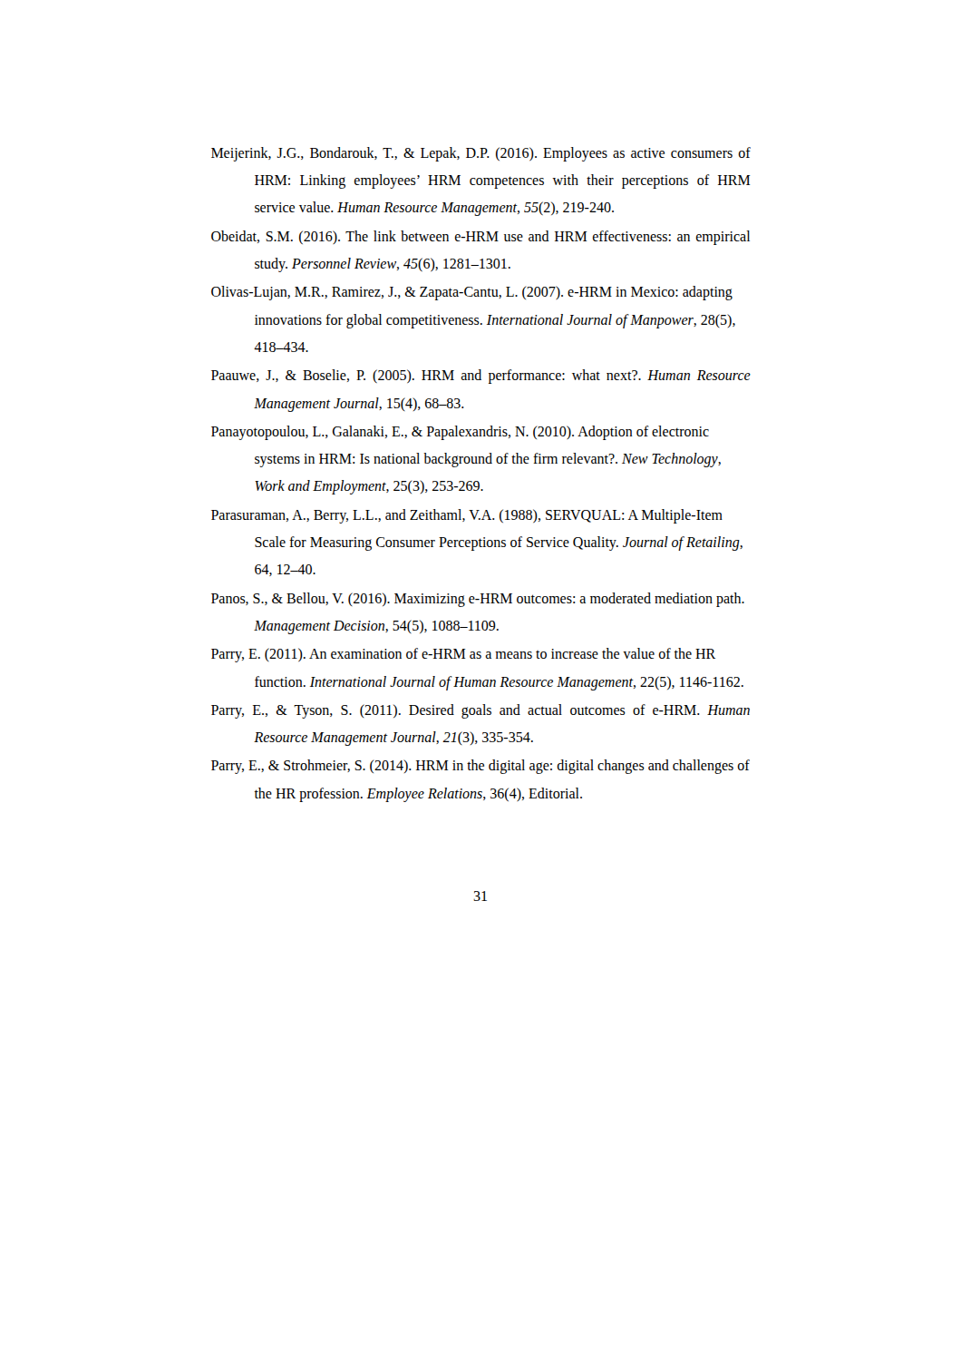Meijerink, J.G., Bondarouk, T., & Lepak, D.P. (2016). Employees as active consumers of HRM: Linking employees’ HRM competences with their perceptions of HRM service value. Human Resource Management, 55(2), 219-240.
Obeidat, S.M. (2016). The link between e-HRM use and HRM effectiveness: an empirical study. Personnel Review, 45(6), 1281–1301.
Olivas-Lujan, M.R., Ramirez, J., & Zapata-Cantu, L. (2007). e-HRM in Mexico: adapting innovations for global competitiveness. International Journal of Manpower, 28(5), 418–434.
Paauwe, J., & Boselie, P. (2005). HRM and performance: what next?. Human Resource Management Journal, 15(4), 68–83.
Panayotopoulou, L., Galanaki, E., & Papalexandris, N. (2010). Adoption of electronic systems in HRM: Is national background of the firm relevant?. New Technology, Work and Employment, 25(3), 253-269.
Parasuraman, A., Berry, L.L., and Zeithaml, V.A. (1988), SERVQUAL: A Multiple-Item Scale for Measuring Consumer Perceptions of Service Quality. Journal of Retailing, 64, 12–40.
Panos, S., & Bellou, V. (2016). Maximizing e-HRM outcomes: a moderated mediation path. Management Decision, 54(5), 1088–1109.
Parry, E. (2011). An examination of e-HRM as a means to increase the value of the HR function. International Journal of Human Resource Management, 22(5), 1146-1162.
Parry, E., & Tyson, S. (2011). Desired goals and actual outcomes of e-HRM. Human Resource Management Journal, 21(3), 335-354.
Parry, E., & Strohmeier, S. (2014). HRM in the digital age: digital changes and challenges of the HR profession. Employee Relations, 36(4), Editorial.
31